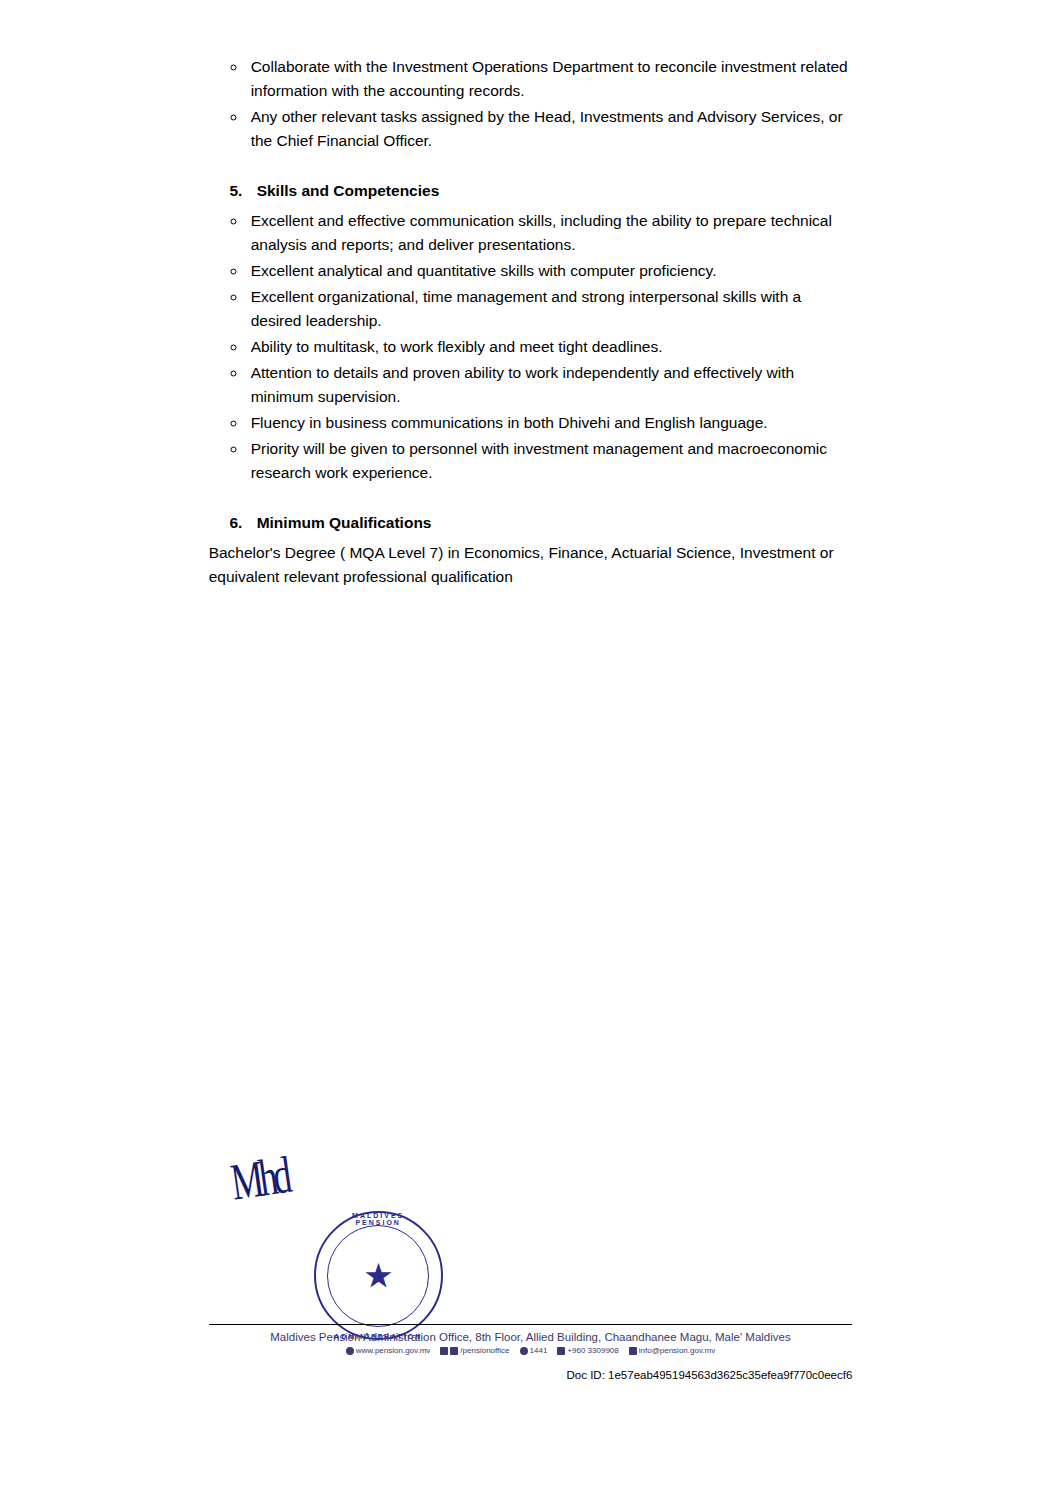Collaborate with the Investment Operations Department to reconcile investment related information with the accounting records.
Any other relevant tasks assigned by the Head, Investments and Advisory Services, or the Chief Financial Officer.
Skills and Competencies
Excellent and effective communication skills, including the ability to prepare technical analysis and reports; and deliver presentations.
Excellent analytical and quantitative skills with computer proficiency.
Excellent organizational, time management and strong interpersonal skills with a desired leadership.
Ability to multitask, to work flexibly and meet tight deadlines.
Attention to details and proven ability to work independently and effectively with minimum supervision.
Fluency in business communications in both Dhivehi and English language.
Priority will be given to personnel with investment management and macroeconomic research work experience.
Minimum Qualifications
Bachelor's Degree ( MQA Level 7) in Economics, Finance, Actuarial Science, Investment or equivalent relevant professional qualification
Mhd
MALDIVES PENSION
★
ADMINISTRATION
Maldives Pension Administration Office, 8th Floor, Allied Building, Chaandhanee Magu, Male' Maldives
www.pension.gov.mv /pensionoffice 1441 +960 3309908 info@pension.gov.mv
Doc ID: 1e57eab495194563d3625c35efea9f770c0eecf6